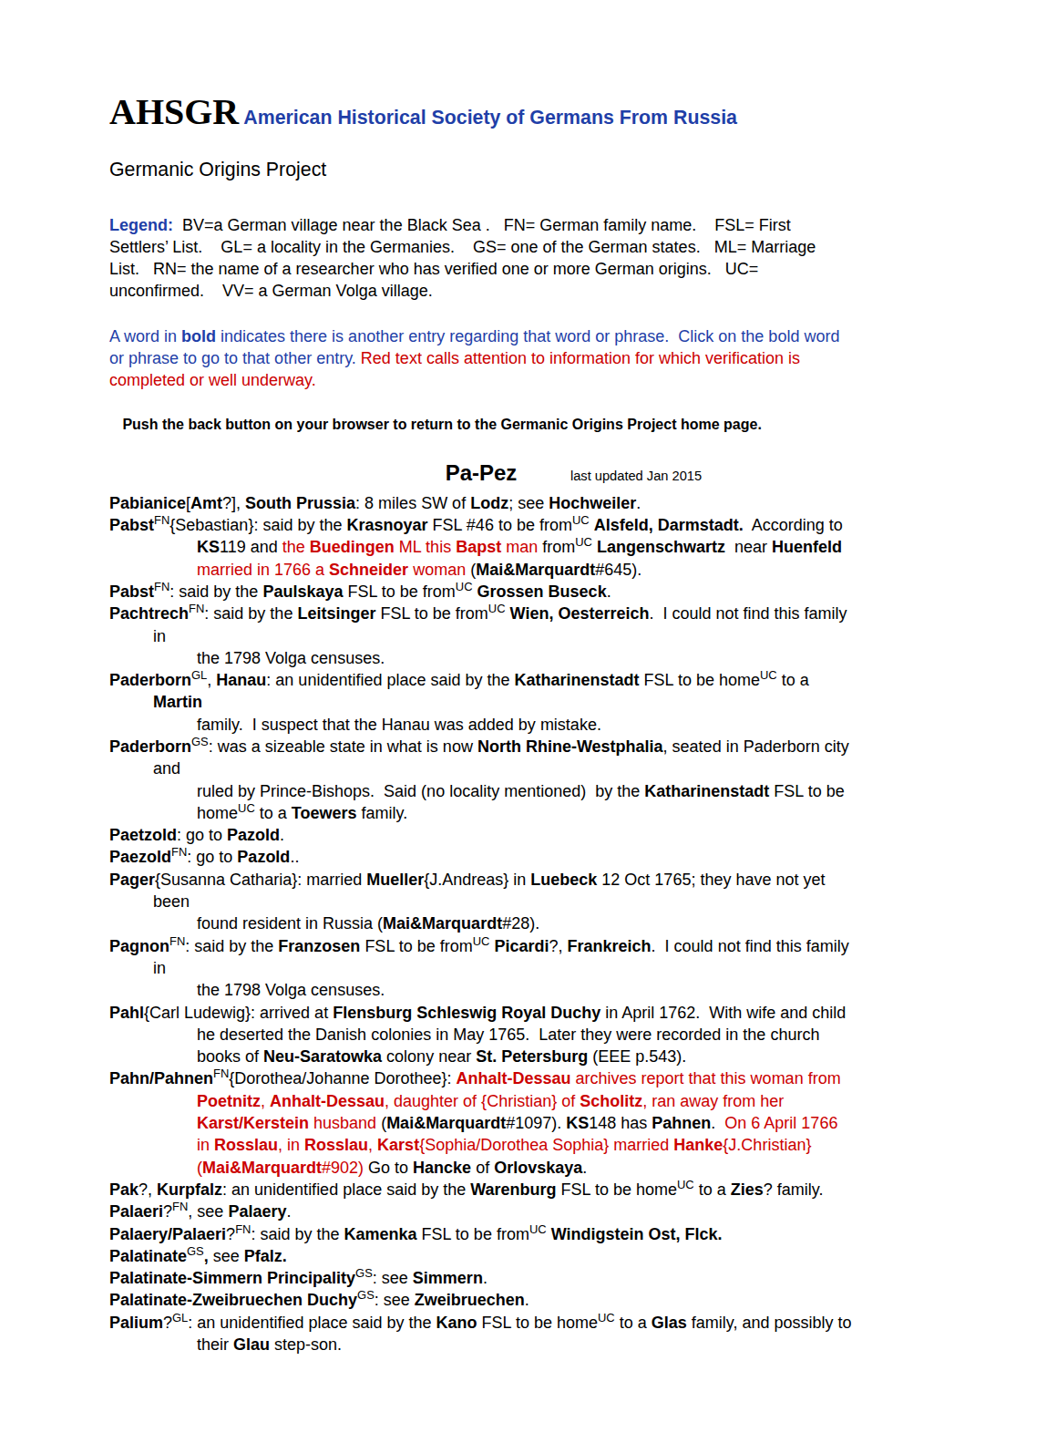AHSGR American Historical Society of Germans From Russia
Germanic Origins Project
Legend: BV=a German village near the Black Sea . FN= German family name. FSL= First Settlers’ List. GL= a locality in the Germanies. GS= one of the German states. ML= Marriage List. RN= the name of a researcher who has verified one or more German origins. UC= unconfirmed. VV= a German Volga village.
A word in bold indicates there is another entry regarding that word or phrase. Click on the bold word or phrase to go to that other entry. Red text calls attention to information for which verification is completed or well underway.
Push the back button on your browser to return to the Germanic Origins Project home page.
Pa-Pez last updated Jan 2015
Pabianice[Amt?], South Prussia: 8 miles SW of Lodz; see Hochweiler.
PabstFN{Sebastian}: said by the Krasnoyar FSL #46 to be fromUC Alsfeld, Darmstadt. According to KS119 and the Buedingen ML this Bapst man fromUC Langenschwartz near Huenfeld married in 1766 a Schneider woman (Mai&Marquardt#645).
PabstFN: said by the Paulskaya FSL to be fromUC Grossen Buseck.
PachtrechFN: said by the Leitsinger FSL to be fromUC Wien, Oesterreich. I could not find this family in the 1798 Volga censuses.
PaderbornGL, Hanau: an unidentified place said by the Katharinenstadt FSL to be homeUC to a Martin family. I suspect that the Hanau was added by mistake.
PaderbornGS: was a sizeable state in what is now North Rhine-Westphalia, seated in Paderborn city and ruled by Prince-Bishops. Said (no locality mentioned) by the Katharinenstadt FSL to be homeUC to a Toewers family.
Paetzold: go to Pazold.
PaezoldFN: go to Pazold..
Pager{Susanna Catharia}: married Mueller{J.Andreas} in Luebeck 12 Oct 1765; they have not yet been found resident in Russia (Mai&Marquardt#28).
PagnonFN: said by the Franzosen FSL to be fromUC Picardi?, Frankreich. I could not find this family in the 1798 Volga censuses.
Pahl{Carl Ludewig}: arrived at Flensburg Schleswig Royal Duchy in April 1762. With wife and child he deserted the Danish colonies in May 1765. Later they were recorded in the church books of Neu-Saratowka colony near St. Petersburg (EEE p.543).
Pahn/PahnenFN{Dorothea/Johanne Dorothee}: Anhalt-Dessau archives report that this woman from Poetnitz, Anhalt-Dessau, daughter of {Christian} of Scholitz, ran away from her Karst/Kerstein husband (Mai&Marquardt#1097). KS148 has Pahnen. On 6 April 1766 in Rosslau, in Rosslau, Karst{Sophia/Dorothea Sophia} married Hanke{J.Christian} (Mai&Marquardt#902) Go to Hancke of Orlovskaya.
Pak?, Kurpfalz: an unidentified place said by the Warenburg FSL to be homeUC to a Zies? family.
Palaeri?FN, see Palaery.
Palaery/Palaeri?FN: said by the Kamenka FSL to be fromUC Windigstein Ost, Flck.
PalatinateGS, see Pfalz.
Palatinate-Simmern PrincipalityGS: see Simmern.
Palatinate-Zweibruechen DuchyGS: see Zweibruechen.
Palium?GL: an unidentified place said by the Kano FSL to be homeUC to a Glas family, and possibly to their Glau step-son.